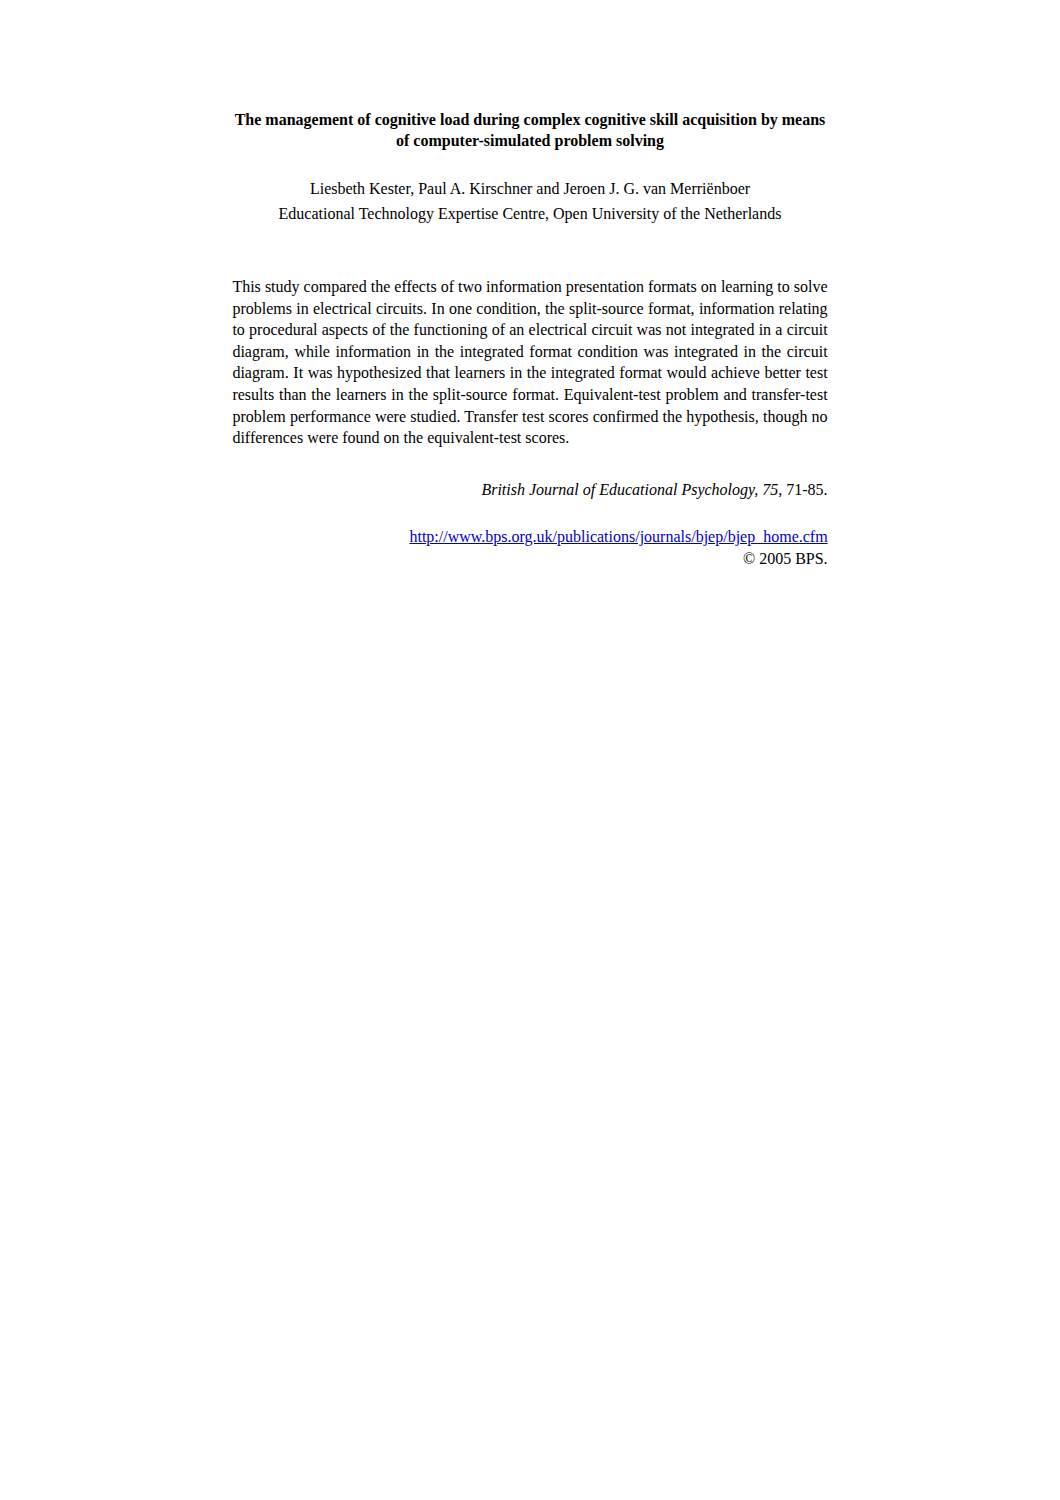The management of cognitive load during complex cognitive skill acquisition by means of computer-simulated problem solving
Liesbeth Kester, Paul A. Kirschner and Jeroen J. G. van Merriënboer
Educational Technology Expertise Centre, Open University of the Netherlands
This study compared the effects of two information presentation formats on learning to solve problems in electrical circuits. In one condition, the split-source format, information relating to procedural aspects of the functioning of an electrical circuit was not integrated in a circuit diagram, while information in the integrated format condition was integrated in the circuit diagram. It was hypothesized that learners in the integrated format would achieve better test results than the learners in the split-source format. Equivalent-test problem and transfer-test problem performance were studied. Transfer test scores confirmed the hypothesis, though no differences were found on the equivalent-test scores.
British Journal of Educational Psychology, 75, 71-85.
http://www.bps.org.uk/publications/journals/bjep/bjep_home.cfm
© 2005 BPS.